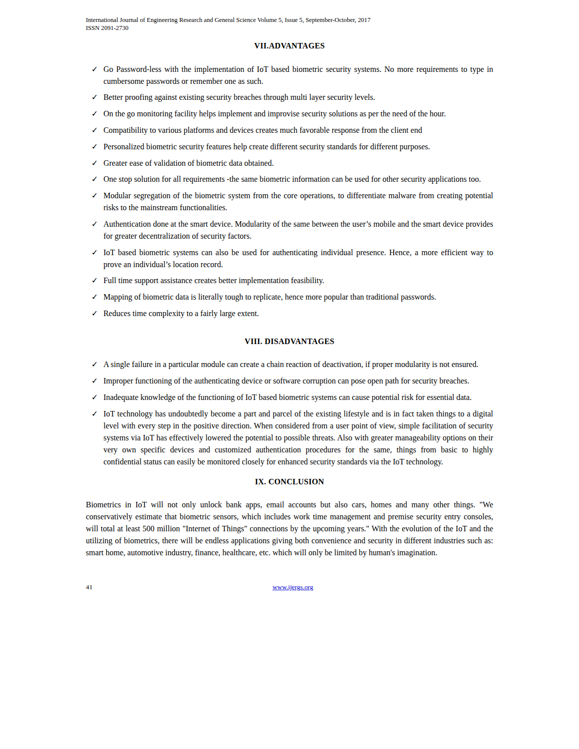International Journal of Engineering Research and General Science Volume 5, Issue 5, September-October, 2017
ISSN 2091-2730
VII.ADVANTAGES
Go Password-less with the implementation of IoT based biometric security systems. No more requirements to type in cumbersome passwords or remember one as such.
Better proofing against existing security breaches through multi layer security levels.
On the go monitoring facility helps implement and improvise security solutions as per the need of the hour.
Compatibility to various platforms and devices creates much favorable response from the client end
Personalized biometric security features help create different security standards for different purposes.
Greater ease of validation of biometric data obtained.
One stop solution for all requirements -the same biometric information can be used for other security applications too.
Modular segregation of the biometric system from the core operations, to differentiate malware from creating potential risks to the mainstream functionalities.
Authentication done at the smart device. Modularity of the same between the user’s mobile and the smart device provides for greater decentralization of security factors.
IoT based biometric systems can also be used for authenticating individual presence. Hence, a more efficient way to prove an individual’s location record.
Full time support assistance creates better implementation feasibility.
Mapping of biometric data is literally tough to replicate, hence more popular than traditional passwords.
Reduces time complexity to a fairly large extent.
VIII. DISADVANTAGES
A single failure in a particular module can create a chain reaction of deactivation, if proper modularity is not ensured.
Improper functioning of the authenticating device or software corruption can pose open path for security breaches.
Inadequate knowledge of the functioning of IoT based biometric systems can cause potential risk for essential data.
IoT technology has undoubtedly become a part and parcel of the existing lifestyle and is in fact taken things to a digital level with every step in the positive direction. When considered from a user point of view, simple facilitation of security systems via IoT has effectively lowered the potential to possible threats. Also with greater manageability options on their very own specific devices and customized authentication procedures for the same, things from basic to highly confidential status can easily be monitored closely for enhanced security standards via the IoT technology.
IX. CONCLUSION
Biometrics in IoT will not only unlock bank apps, email accounts but also cars, homes and many other things. "We conservatively estimate that biometric sensors, which includes work time management and premise security entry consoles, will total at least 500 million "Internet of Things" connections by the upcoming years." With the evolution of the IoT and the utilizing of biometrics, there will be endless applications giving both convenience and security in different industries such as: smart home, automotive industry, finance, healthcare, etc. which will only be limited by human's imagination.
41 www.ijergs.org